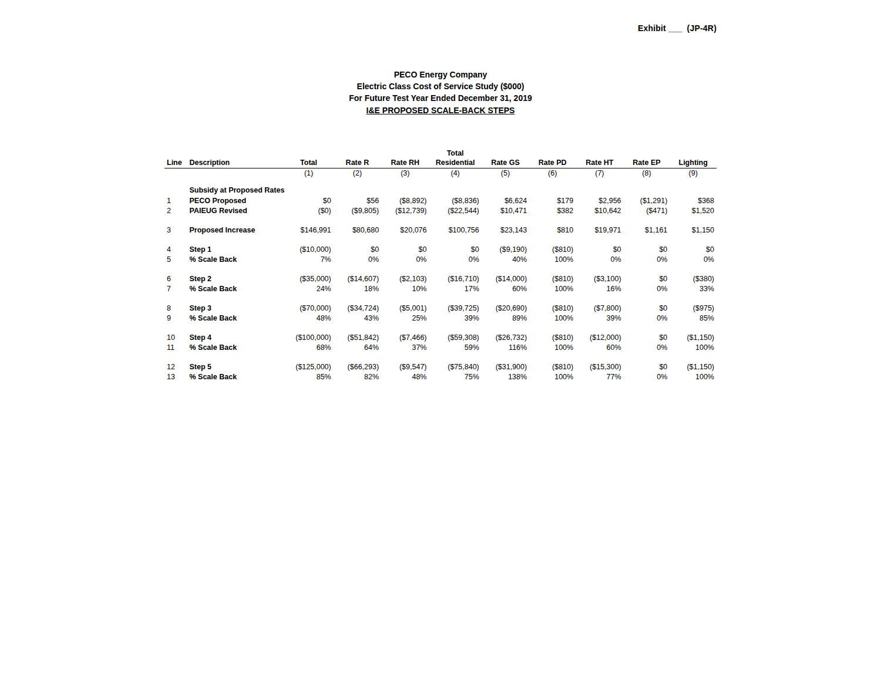Exhibit ___ (JP-4R)
PECO Energy Company
Electric Class Cost of Service Study ($000)
For Future Test Year Ended December 31, 2019
I&E PROPOSED SCALE-BACK STEPS
| | | | | | Total | | | | | |
| Line | Description | Total | Rate R | Rate RH | Residential | Rate GS | Rate PD | Rate HT | Rate EP | Lighting |
| | | (1) | (2) | (3) | (4) | (5) | (6) | (7) | (8) | (9) |
| | Subsidy at Proposed Rates |
| 1 | PECO Proposed | $0 | $56 | ($8,892) | ($8,836) | $6,624 | $179 | $2,956 | ($1,291) | $368 |
| 2 | PAIEUG Revised | ($0) | ($9,805) | ($12,739) | ($22,544) | $10,471 | $382 | $10,642 | ($471) | $1,520 |
| 3 | Proposed Increase | $146,991 | $80,680 | $20,076 | $100,756 | $23,143 | $810 | $19,971 | $1,161 | $1,150 |
| 4 | Step 1 | ($10,000) | $0 | $0 | $0 | ($9,190) | ($810) | $0 | $0 | $0 |
| 5 | % Scale Back | 7% | 0% | 0% | 0% | 40% | 100% | 0% | 0% | 0% |
| 6 | Step 2 | ($35,000) | ($14,607) | ($2,103) | ($16,710) | ($14,000) | ($810) | ($3,100) | $0 | ($380) |
| 7 | % Scale Back | 24% | 18% | 10% | 17% | 60% | 100% | 16% | 0% | 33% |
| 8 | Step 3 | ($70,000) | ($34,724) | ($5,001) | ($39,725) | ($20,690) | ($810) | ($7,800) | $0 | ($975) |
| 9 | % Scale Back | 48% | 43% | 25% | 39% | 89% | 100% | 39% | 0% | 85% |
| 10 | Step 4 | ($100,000) | ($51,842) | ($7,466) | ($59,308) | ($26,732) | ($810) | ($12,000) | $0 | ($1,150) |
| 11 | % Scale Back | 68% | 64% | 37% | 59% | 116% | 100% | 60% | 0% | 100% |
| 12 | Step 5 | ($125,000) | ($66,293) | ($9,547) | ($75,840) | ($31,900) | ($810) | ($15,300) | $0 | ($1,150) |
| 13 | % Scale Back | 85% | 82% | 48% | 75% | 138% | 100% | 77% | 0% | 100% |